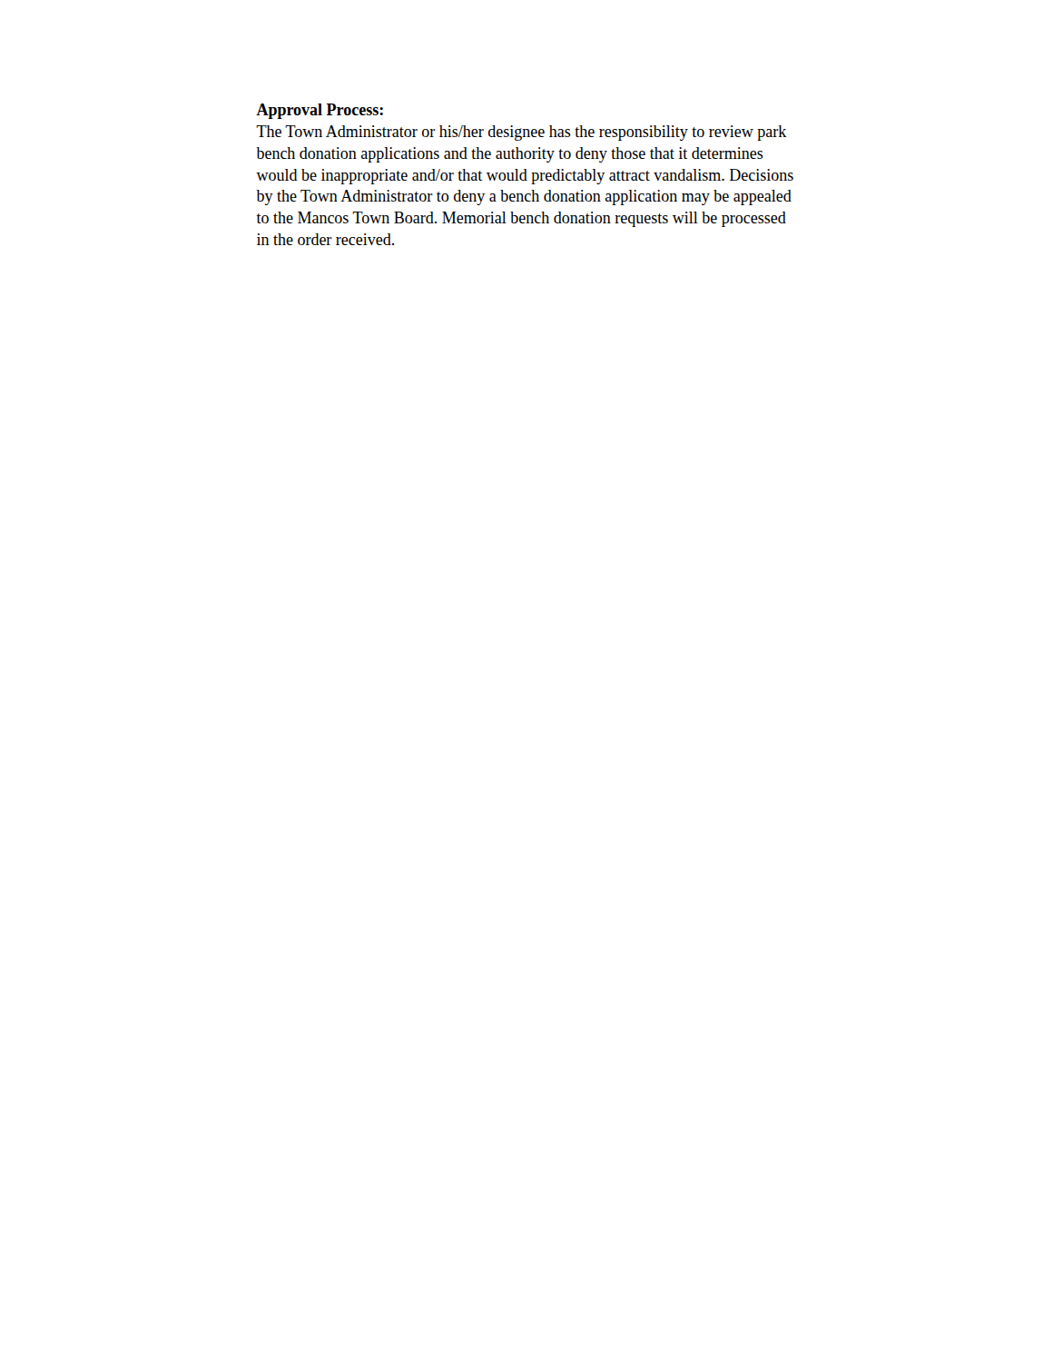Approval Process:
The Town Administrator or his/her designee has the responsibility to review park bench donation applications and the authority to deny those that it determines would be inappropriate and/or that would predictably attract vandalism. Decisions by the Town Administrator to deny a bench donation application may be appealed to the Mancos Town Board. Memorial bench donation requests will be processed in the order received.